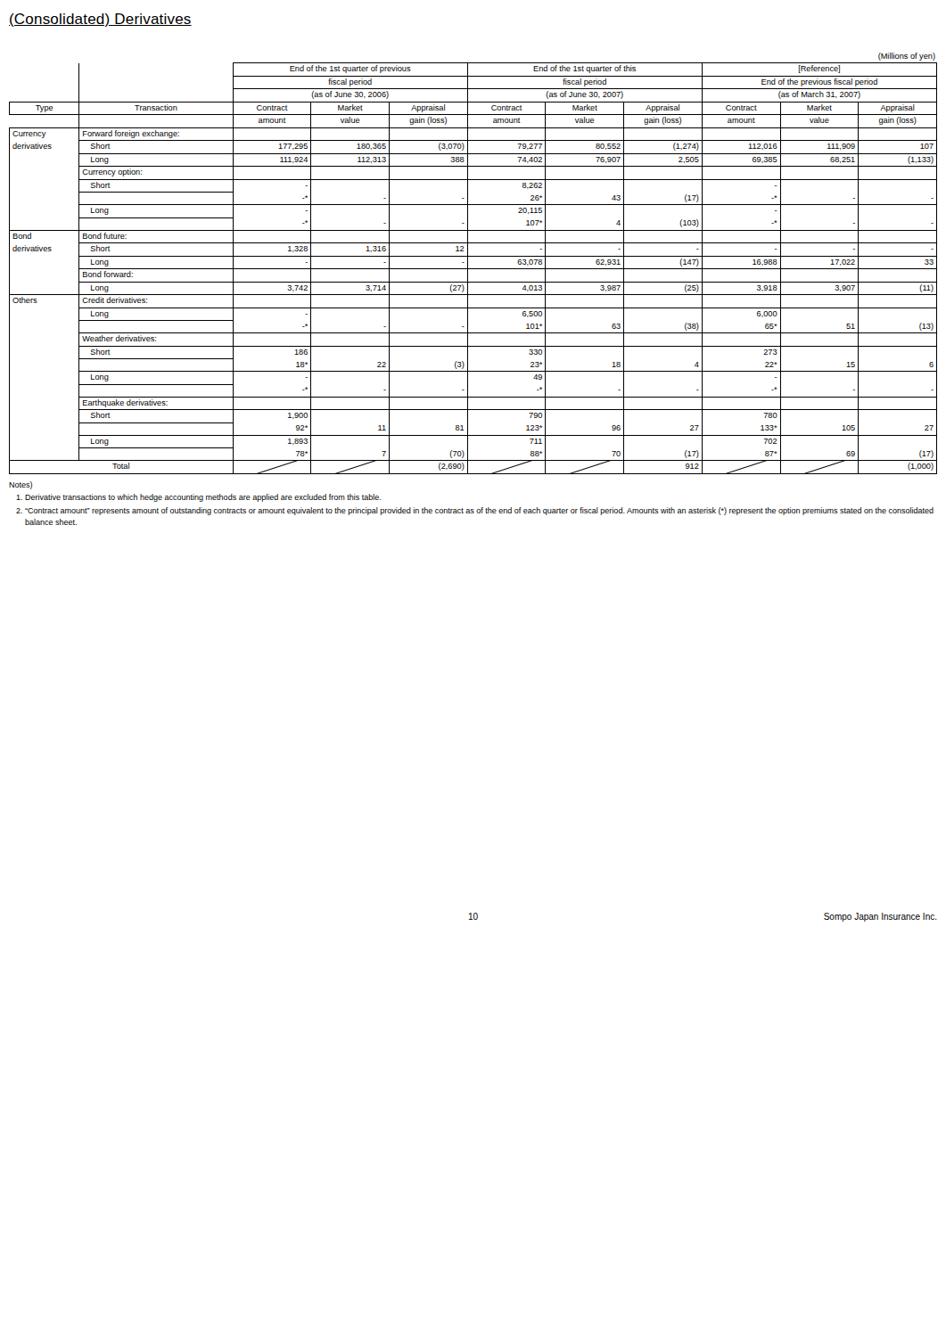(Consolidated) Derivatives
(Millions of yen)
| | | End of the 1st quarter of previous | End of the 1st quarter of this | [Reference] |
| --- | --- | --- | --- | --- |
| fiscal period | fiscal period | End of the previous fiscal period |
| (as of June 30, 2006) | (as of June 30, 2007) | (as of March 31, 2007) |
| Type | Transaction | Contract | Market | Appraisal | Contract | Market | Appraisal | Contract | Market | Appraisal |
| | | amount | value | gain (loss) | amount | value | gain (loss) | amount | value | gain (loss) |
| Currency | Forward foreign exchange: | | | | | | | | | |
| derivatives | Short | 177,295 | 180,365 | (3,070) | 79,277 | 80,552 | (1,274) | 112,016 | 111,909 | 107 |
| | Long | 111,924 | 112,313 | 388 | 74,402 | 76,907 | 2,505 | 69,385 | 68,251 | (1,133) |
| | Currency option: | | | | | | | | | |
| | Short | - | | | 8,262 | | | - | | |
| | | -* | - | - | 26* | 43 | (17) | -* | - | - |
| | Long | - | | | 20,115 | | | - | | |
| | | -* | - | - | 107* | 4 | (103) | -* | - | - |
| Bond | Bond future: | | | | | | | | | |
| derivatives | Short | 1,328 | 1,316 | 12 | - | - | - | - | - | - |
| | Long | - | - | - | 63,078 | 62,931 | (147) | 16,988 | 17,022 | 33 |
| | Bond forward: | | | | | | | | | |
| | Long | 3,742 | 3,714 | (27) | 4,013 | 3,987 | (25) | 3,918 | 3,907 | (11) |
| Others | Credit derivatives: | | | | | | | | | |
| | Long | - | | | 6,500 | | | 6,000 | | |
| | | -* | - | - | 101* | 63 | (38) | 65* | 51 | (13) |
| | Weather derivatives: | | | | | | | | | |
| | Short | 186 | | | 330 | | | 273 | | |
| | | 18* | 22 | (3) | 23* | 18 | 4 | 22* | 15 | 6 |
| | Long | - | | | 49 | | | - | | |
| | | -* | - | - | -* | - | - | -* | - | - |
| | Earthquake derivatives: | | | | | | | | | |
| | Short | 1,900 | | | 790 | | | 780 | | |
| | | 92* | 11 | 81 | 123* | 96 | 27 | 133* | 105 | 27 |
| | Long | 1,893 | | | 711 | | | 702 | | |
| | | 78* | 7 | (70) | 88* | 70 | (17) | 87* | 69 | (17) |
| Total | | | (2,690) | | | 912 | | | (1,000) |
Notes)
Derivative transactions to which hedge accounting methods are applied are excluded from this table.
“Contract amount” represents amount of outstanding contracts or amount equivalent to the principal provided in the contract as of the end of each quarter or fiscal period. Amounts with an asterisk (*) represent the option premiums stated on the consolidated balance sheet.
10
Sompo Japan Insurance Inc.